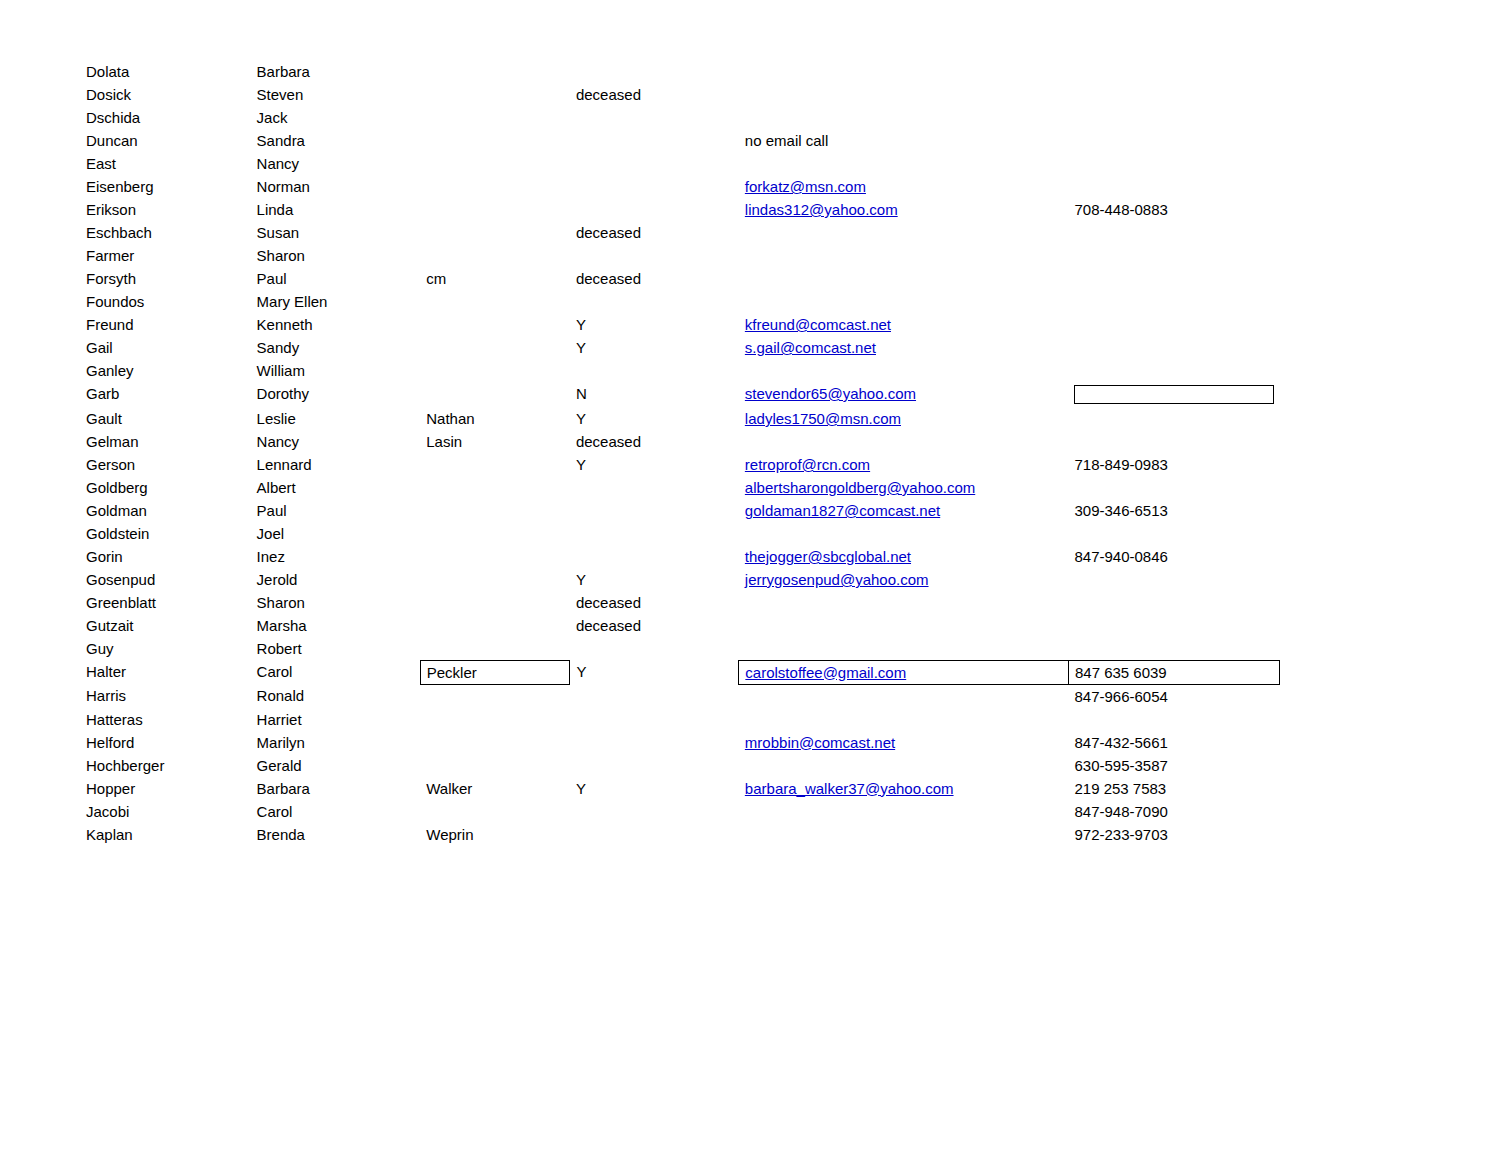| Dolata | Barbara | | | | |
| Dosick | Steven | | deceased | | |
| Dschida | Jack | | | | |
| Duncan | Sandra | | | no email call | |
| East | Nancy | | | | |
| Eisenberg | Norman | | | forkatz@msn.com | |
| Erikson | Linda | | | lindas312@yahoo.com | 708-448-0883 |
| Eschbach | Susan | | deceased | | |
| Farmer | Sharon | | | | |
| Forsyth | Paul | cm | deceased | | |
| Foundos | Mary Ellen | | | | |
| Freund | Kenneth | | Y | kfreund@comcast.net | |
| Gail | Sandy | | Y | s.gail@comcast.net | |
| Ganley | William | | | | |
| Garb | Dorothy | | N | stevendor65@yahoo.com | |
| Gault | Leslie | Nathan | Y | ladyles1750@msn.com | |
| Gelman | Nancy | Lasin | deceased | | |
| Gerson | Lennard | | Y | retroprof@rcn.com | 718-849-0983 |
| Goldberg | Albert | | | albertsharongoldberg@yahoo.com | |
| Goldman | Paul | | | goldaman1827@comcast.net | 309-346-6513 |
| Goldstein | Joel | | | | |
| Gorin | Inez | | | thejogger@sbcglobal.net | 847-940-0846 |
| Gosenpud | Jerold | | Y | jerrygosenpud@yahoo.com | |
| Greenblatt | Sharon | | deceased | | |
| Gutzait | Marsha | | deceased | | |
| Guy | Robert | | | | |
| Halter | Carol | Peckler | Y | carolstoffee@gmail.com | 847 635 6039 |
| Harris | Ronald | | | | 847-966-6054 |
| Hatteras | Harriet | | | | |
| Helford | Marilyn | | | mrobbin@comcast.net | 847-432-5661 |
| Hochberger | Gerald | | | | 630-595-3587 |
| Hopper | Barbara | Walker | Y | barbara_walker37@yahoo.com | 219 253 7583 |
| Jacobi | Carol | | | | 847-948-7090 |
| Kaplan | Brenda | Weprin | | | 972-233-9703 |